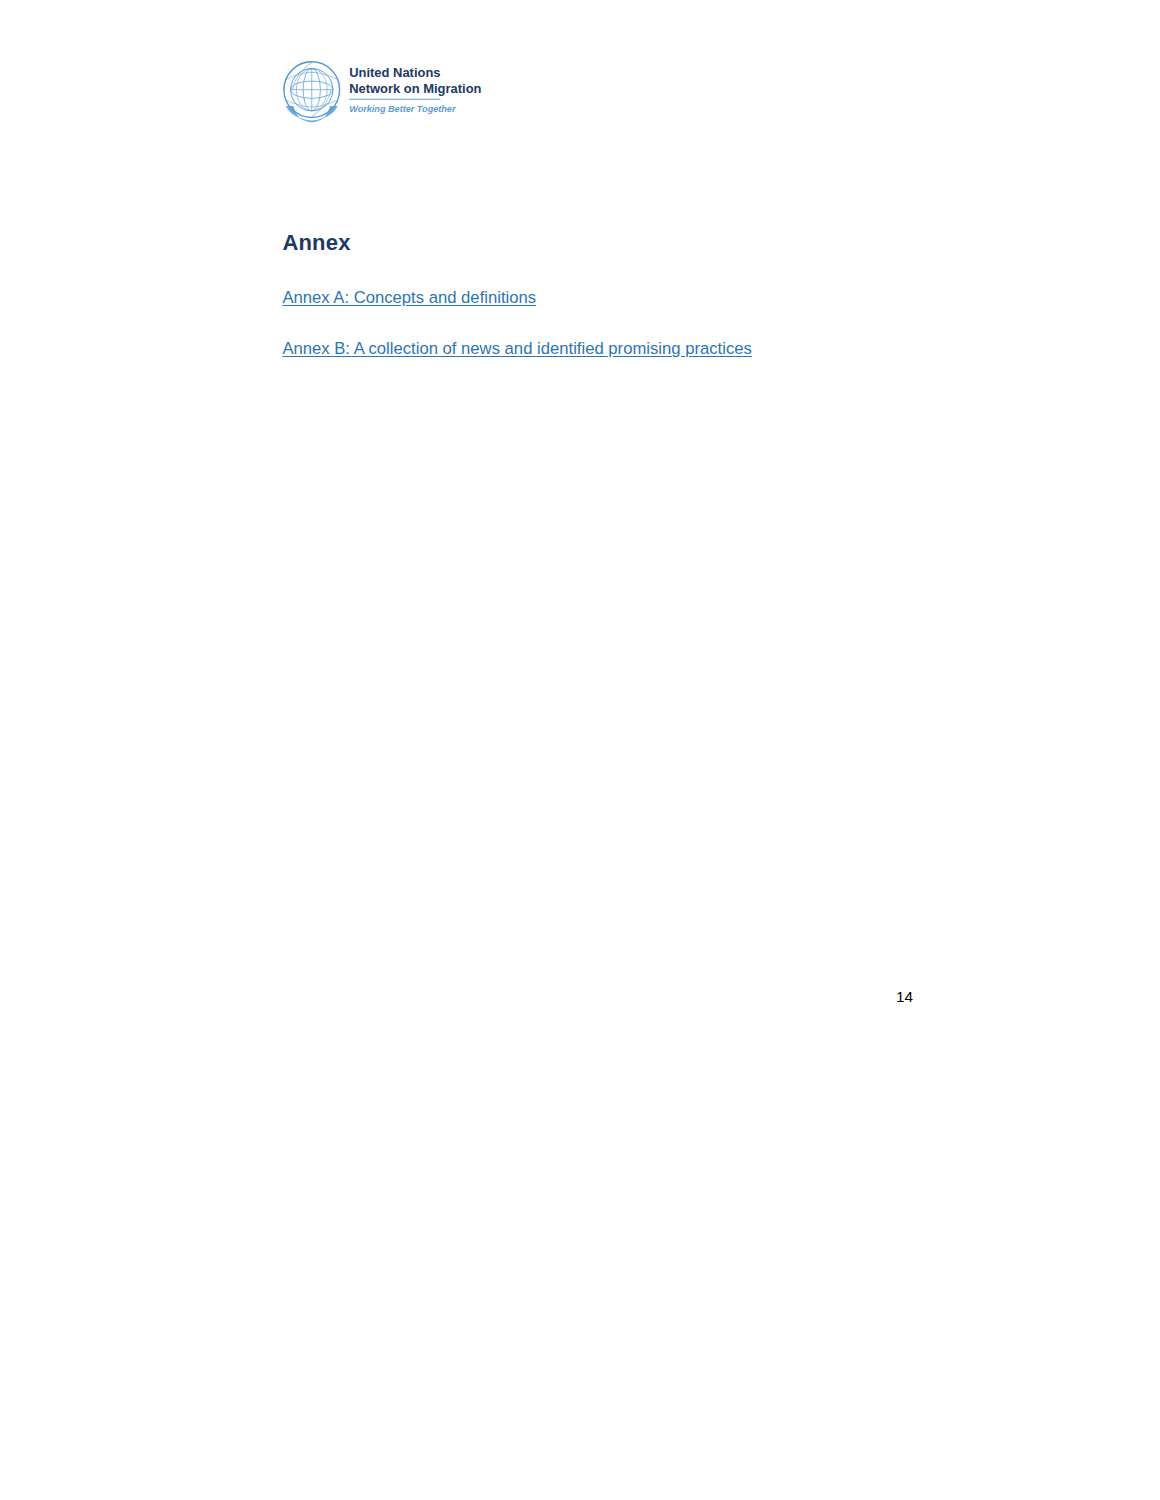United Nations Network on Migration Working Better Together
Annex
Annex A: Concepts and definitions
Annex B: A collection of news and identified promising practices
14